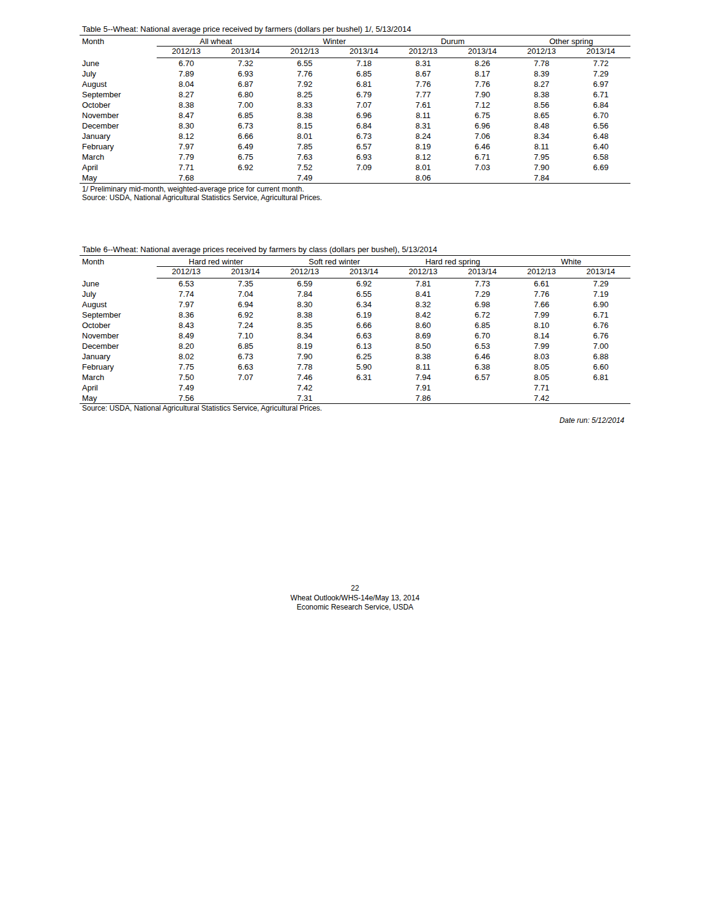Table 5--Wheat: National average price received by farmers (dollars per bushel) 1/, 5/13/2014
| Month | All wheat | Winter | Durum | Other spring |
| --- | --- | --- | --- | --- |
| 2012/13 | 2013/14 | 2012/13 | 2013/14 | 2012/13 | 2013/14 | 2012/13 | 2013/14 |
| June | 6.70 | 7.32 | 6.55 | 7.18 | 8.31 | 8.26 | 7.78 | 7.72 |
| July | 7.89 | 6.93 | 7.76 | 6.85 | 8.67 | 8.17 | 8.39 | 7.29 |
| August | 8.04 | 6.87 | 7.92 | 6.81 | 7.76 | 7.76 | 8.27 | 6.97 |
| September | 8.27 | 6.80 | 8.25 | 6.79 | 7.77 | 7.90 | 8.38 | 6.71 |
| October | 8.38 | 7.00 | 8.33 | 7.07 | 7.61 | 7.12 | 8.56 | 6.84 |
| November | 8.47 | 6.85 | 8.38 | 6.96 | 8.11 | 6.75 | 8.65 | 6.70 |
| December | 8.30 | 6.73 | 8.15 | 6.84 | 8.31 | 6.96 | 8.48 | 6.56 |
| January | 8.12 | 6.66 | 8.01 | 6.73 | 8.24 | 7.06 | 8.34 | 6.48 |
| February | 7.97 | 6.49 | 7.85 | 6.57 | 8.19 | 6.46 | 8.11 | 6.40 |
| March | 7.79 | 6.75 | 7.63 | 6.93 | 8.12 | 6.71 | 7.95 | 6.58 |
| April | 7.71 | 6.92 | 7.52 | 7.09 | 8.01 | 7.03 | 7.90 | 6.69 |
| May | 7.68 | | 7.49 | | 8.06 | | 7.84 | |
1/ Preliminary mid-month, weighted-average price for current month.
Source: USDA, National Agricultural Statistics Service, Agricultural Prices.
Table 6--Wheat: National average prices received by farmers by class (dollars per bushel), 5/13/2014
| Month | Hard red winter | Soft red winter | Hard red spring | White |
| --- | --- | --- | --- | --- |
| 2012/13 | 2013/14 | 2012/13 | 2013/14 | 2012/13 | 2013/14 | 2012/13 | 2013/14 |
| June | 6.53 | 7.35 | 6.59 | 6.92 | 7.81 | 7.73 | 6.61 | 7.29 |
| July | 7.74 | 7.04 | 7.84 | 6.55 | 8.41 | 7.29 | 7.76 | 7.19 |
| August | 7.97 | 6.94 | 8.30 | 6.34 | 8.32 | 6.98 | 7.66 | 6.90 |
| September | 8.36 | 6.92 | 8.38 | 6.19 | 8.42 | 6.72 | 7.99 | 6.71 |
| October | 8.43 | 7.24 | 8.35 | 6.66 | 8.60 | 6.85 | 8.10 | 6.76 |
| November | 8.49 | 7.10 | 8.34 | 6.63 | 8.69 | 6.70 | 8.14 | 6.76 |
| December | 8.20 | 6.85 | 8.19 | 6.13 | 8.50 | 6.53 | 7.99 | 7.00 |
| January | 8.02 | 6.73 | 7.90 | 6.25 | 8.38 | 6.46 | 8.03 | 6.88 |
| February | 7.75 | 6.63 | 7.78 | 5.90 | 8.11 | 6.38 | 8.05 | 6.60 |
| March | 7.50 | 7.07 | 7.46 | 6.31 | 7.94 | 6.57 | 8.05 | 6.81 |
| April | 7.49 | | 7.42 | | 7.91 | | 7.71 | |
| May | 7.56 | | 7.31 | | 7.86 | | 7.42 | |
Source: USDA, National Agricultural Statistics Service, Agricultural Prices.
Date run: 5/12/2014
22
Wheat Outlook/WHS-14e/May 13, 2014
Economic Research Service, USDA